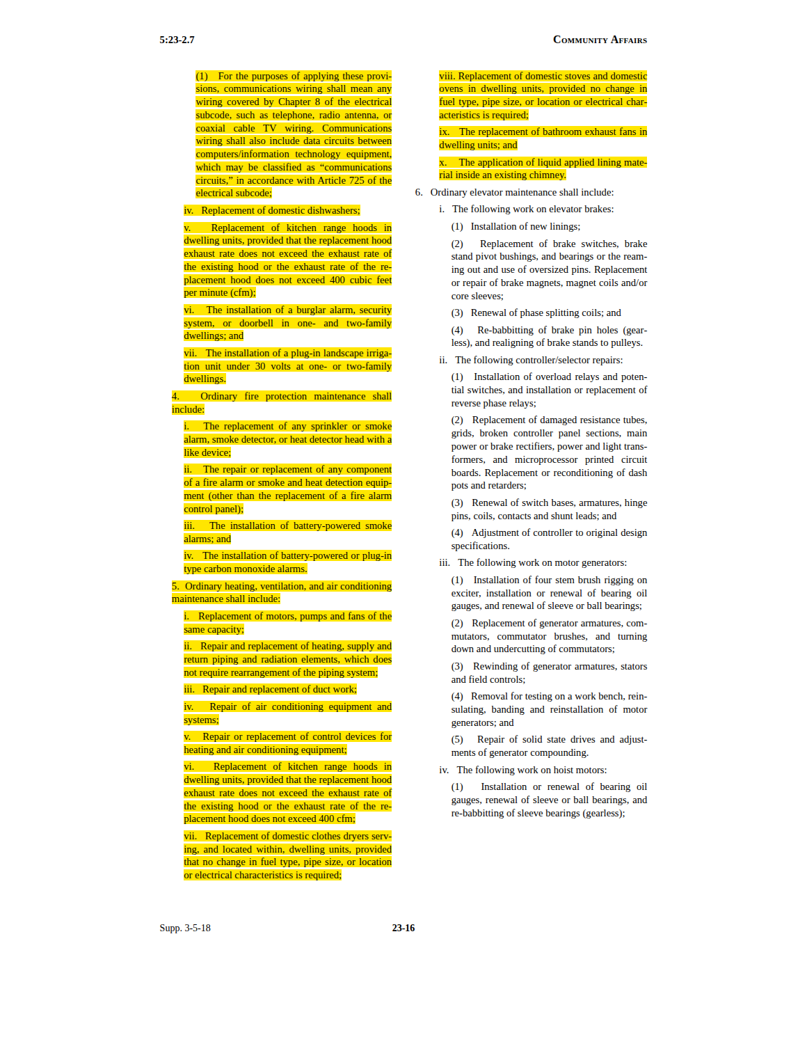5:23-2.7
Community Affairs
(1) For the purposes of applying these provisions, communications wiring shall mean any wiring covered by Chapter 8 of the electrical subcode, such as telephone, radio antenna, or coaxial cable TV wiring. Communications wiring shall also include data circuits between computers/information technology equipment, which may be classified as “communications circuits,” in accordance with Article 725 of the electrical subcode;
iv. Replacement of domestic dishwashers;
v. Replacement of kitchen range hoods in dwelling units, provided that the replacement hood exhaust rate does not exceed the exhaust rate of the existing hood or the exhaust rate of the replacement hood does not exceed 400 cubic feet per minute (cfm);
vi. The installation of a burglar alarm, security system, or doorbell in one- and two-family dwellings; and
vii. The installation of a plug-in landscape irrigation unit under 30 volts at one- or two-family dwellings.
4. Ordinary fire protection maintenance shall include:
i. The replacement of any sprinkler or smoke alarm, smoke detector, or heat detector head with a like device;
ii. The repair or replacement of any component of a fire alarm or smoke and heat detection equipment (other than the replacement of a fire alarm control panel);
iii. The installation of battery-powered smoke alarms; and
iv. The installation of battery-powered or plug-in type carbon monoxide alarms.
5. Ordinary heating, ventilation, and air conditioning maintenance shall include:
i. Replacement of motors, pumps and fans of the same capacity;
ii. Repair and replacement of heating, supply and return piping and radiation elements, which does not require rearrangement of the piping system;
iii. Repair and replacement of duct work;
iv. Repair of air conditioning equipment and systems;
v. Repair or replacement of control devices for heating and air conditioning equipment;
vi. Replacement of kitchen range hoods in dwelling units, provided that the replacement hood exhaust rate does not exceed the exhaust rate of the existing hood or the exhaust rate of the replacement hood does not exceed 400 cfm;
vii. Replacement of domestic clothes dryers serving, and located within, dwelling units, provided that no change in fuel type, pipe size, or location or electrical characteristics is required;
viii. Replacement of domestic stoves and domestic ovens in dwelling units, provided no change in fuel type, pipe size, or location or electrical characteristics is required;
ix. The replacement of bathroom exhaust fans in dwelling units; and
x. The application of liquid applied lining material inside an existing chimney.
6. Ordinary elevator maintenance shall include:
i. The following work on elevator brakes:
(1) Installation of new linings;
(2) Replacement of brake switches, brake stand pivot bushings, and bearings or the reaming out and use of oversized pins. Replacement or repair of brake magnets, magnet coils and/or core sleeves;
(3) Renewal of phase splitting coils; and
(4) Re-babbitting of brake pin holes (gearless), and realigning of brake stands to pulleys.
ii. The following controller/selector repairs:
(1) Installation of overload relays and potential switches, and installation or replacement of reverse phase relays;
(2) Replacement of damaged resistance tubes, grids, broken controller panel sections, main power or brake rectifiers, power and light transformers, and microprocessor printed circuit boards. Replacement or reconditioning of dash pots and retarders;
(3) Renewal of switch bases, armatures, hinge pins, coils, contacts and shunt leads; and
(4) Adjustment of controller to original design specifications.
iii. The following work on motor generators:
(1) Installation of four stem brush rigging on exciter, installation or renewal of bearing oil gauges, and renewal of sleeve or ball bearings;
(2) Replacement of generator armatures, commutators, commutator brushes, and turning down and undercutting of commutators;
(3) Rewinding of generator armatures, stators and field controls;
(4) Removal for testing on a work bench, reinsulating, banding and reinstallation of motor generators; and
(5) Repair of solid state drives and adjustments of generator compounding.
iv. The following work on hoist motors:
(1) Installation or renewal of bearing oil gauges, renewal of sleeve or ball bearings, and re-babbitting of sleeve bearings (gearless);
Supp. 3-5-18
23-16